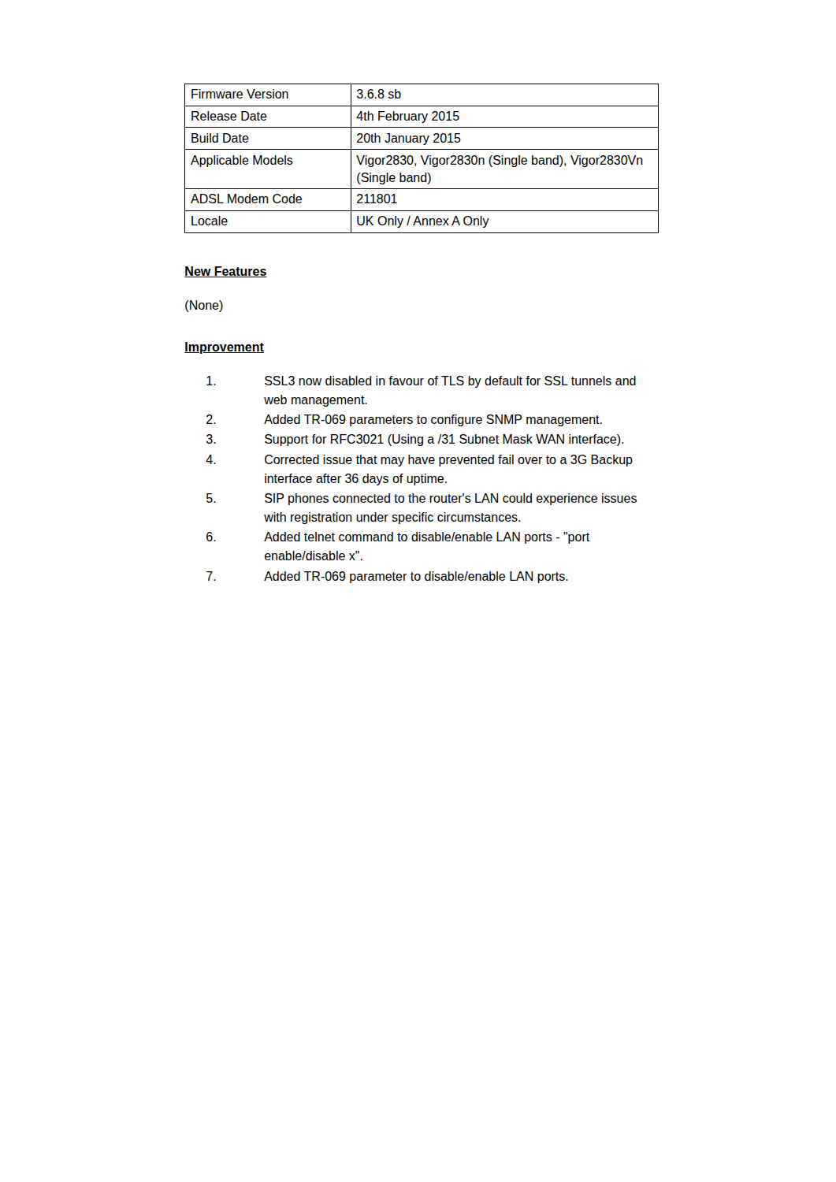| Firmware Version | 3.6.8 sb |
| Release Date | 4th February 2015 |
| Build Date | 20th January 2015 |
| Applicable Models | Vigor2830, Vigor2830n (Single band), Vigor2830Vn (Single band) |
| ADSL Modem Code | 211801 |
| Locale | UK Only / Annex A Only |
New Features
(None)
Improvement
SSL3 now disabled in favour of TLS by default for SSL tunnels and web management.
Added TR-069 parameters to configure SNMP management.
Support for RFC3021 (Using a /31 Subnet Mask WAN interface).
Corrected issue that may have prevented fail over to a 3G Backup interface after 36 days of uptime.
SIP phones connected to the router's LAN could experience issues with registration under specific circumstances.
Added telnet command to disable/enable LAN ports - "port enable/disable x".
Added TR-069 parameter to disable/enable LAN ports.